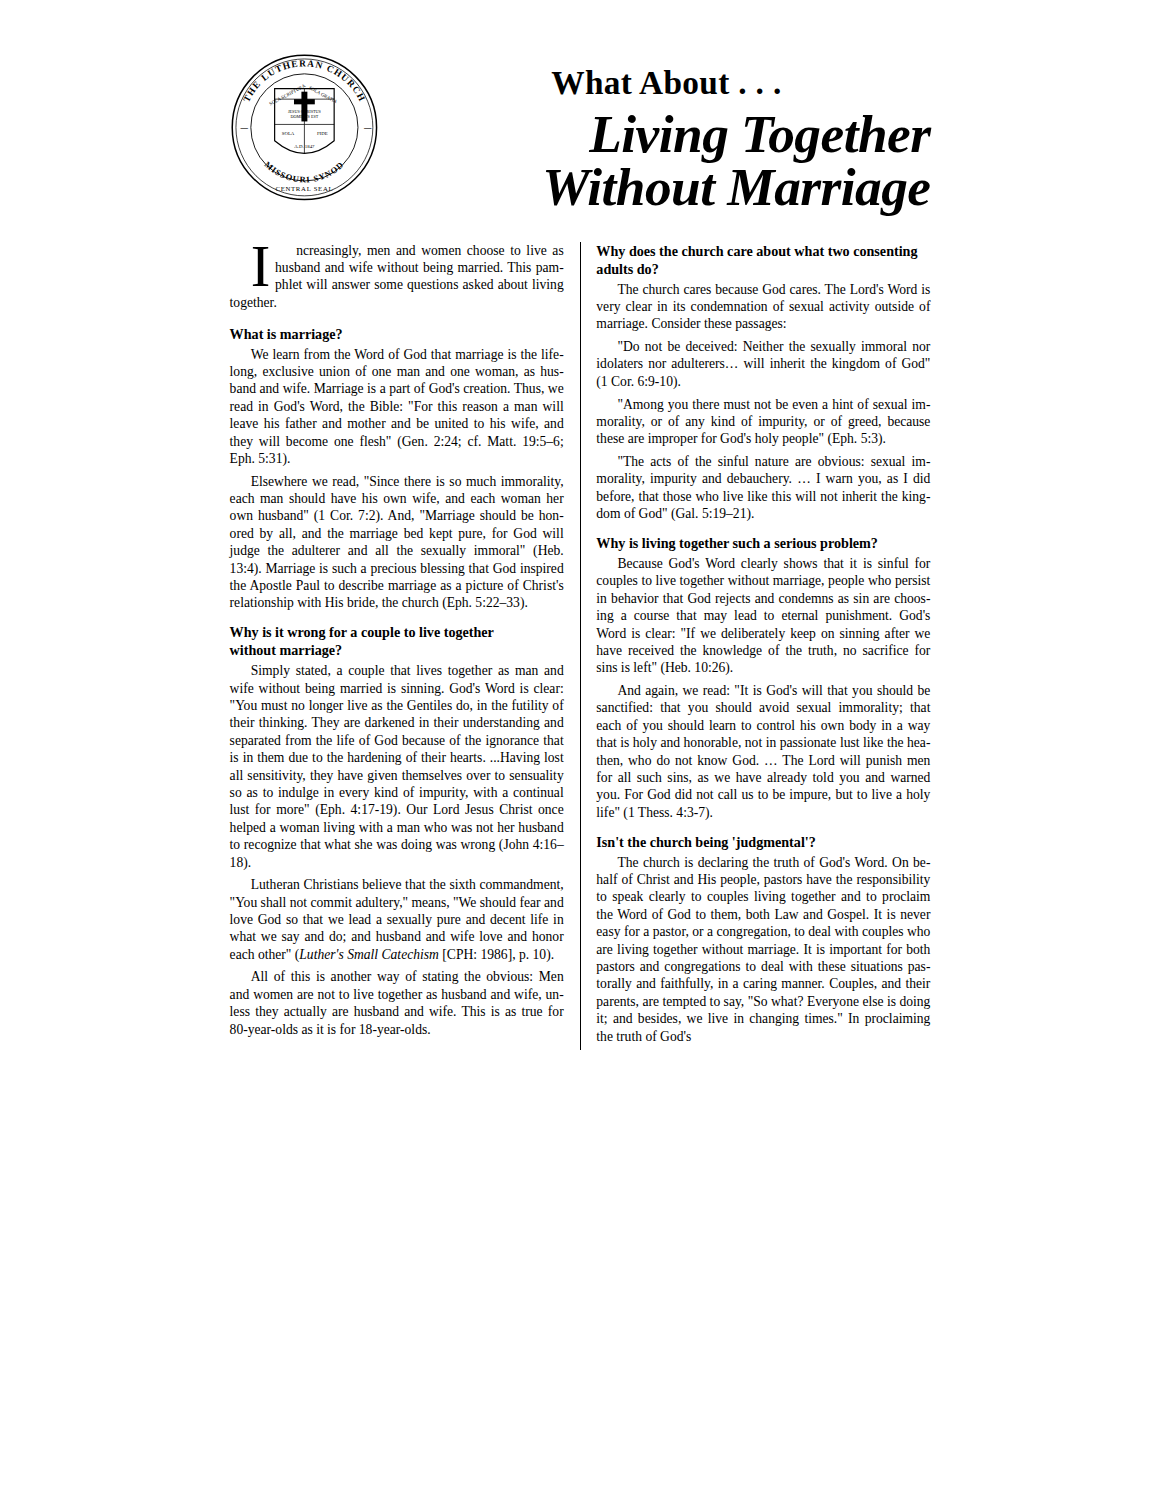THE LUTHERAN CHURCH MISSOURI SYNOD CENTRAL SEAL — — SOLA SCRIPTURA SOLA GRATIA JESUS CHRISTUS DOMINUS EST SOLA FIDE A.D. 1847
What About . . .
Living Together Without Marriage
Increasingly, men and women choose to live as husband and wife without being married. This pamphlet will answer some questions asked about living together.
What is marriage?
We learn from the Word of God that marriage is the life-long, exclusive union of one man and one woman, as husband and wife. Marriage is a part of God's creation. Thus, we read in God's Word, the Bible: "For this reason a man will leave his father and mother and be united to his wife, and they will become one flesh" (Gen. 2:24; cf. Matt. 19:5–6; Eph. 5:31).
Elsewhere we read, "Since there is so much immorality, each man should have his own wife, and each woman her own husband" (1 Cor. 7:2). And, "Marriage should be honored by all, and the marriage bed kept pure, for God will judge the adulterer and all the sexually immoral" (Heb. 13:4). Marriage is such a precious blessing that God inspired the Apostle Paul to describe marriage as a picture of Christ's relationship with His bride, the church (Eph. 5:22–33).
Why is it wrong for a couple to live together
without marriage?
Simply stated, a couple that lives together as man and wife without being married is sinning. God's Word is clear: "You must no longer live as the Gentiles do, in the futility of their thinking. They are darkened in their understanding and separated from the life of God because of the ignorance that is in them due to the hardening of their hearts. ...Having lost all sensitivity, they have given themselves over to sensuality so as to indulge in every kind of impurity, with a continual lust for more" (Eph. 4:17-19). Our Lord Jesus Christ once helped a woman living with a man who was not her husband to recognize that what she was doing was wrong (John 4:16–18).
Lutheran Christians believe that the sixth commandment, "You shall not commit adultery," means, "We should fear and love God so that we lead a sexually pure and decent life in what we say and do; and husband and wife love and honor each other" (Luther's Small Catechism [CPH: 1986], p. 10).
All of this is another way of stating the obvious: Men and women are not to live together as husband and wife, unless they actually are husband and wife. This is as true for 80-year-olds as it is for 18-year-olds.
Why does the church care about what two consenting adults do?
The church cares because God cares. The Lord's Word is very clear in its condemnation of sexual activity outside of marriage. Consider these passages:
"Do not be deceived: Neither the sexually immoral nor idolaters nor adulterers… will inherit the kingdom of God" (1 Cor. 6:9-10).
"Among you there must not be even a hint of sexual immorality, or of any kind of impurity, or of greed, because these are improper for God's holy people" (Eph. 5:3).
"The acts of the sinful nature are obvious: sexual immorality, impurity and debauchery. … I warn you, as I did before, that those who live like this will not inherit the kingdom of God" (Gal. 5:19–21).
Why is living together such a serious problem?
Because God's Word clearly shows that it is sinful for couples to live together without marriage, people who persist in behavior that God rejects and condemns as sin are choosing a course that may lead to eternal punishment. God's Word is clear: "If we deliberately keep on sinning after we have received the knowledge of the truth, no sacrifice for sins is left" (Heb. 10:26).
And again, we read: "It is God's will that you should be sanctified: that you should avoid sexual immorality; that each of you should learn to control his own body in a way that is holy and honorable, not in passionate lust like the heathen, who do not know God. … The Lord will punish men for all such sins, as we have already told you and warned you. For God did not call us to be impure, but to live a holy life" (1 Thess. 4:3-7).
Isn't the church being 'judgmental'?
The church is declaring the truth of God's Word. On behalf of Christ and His people, pastors have the responsibility to speak clearly to couples living together and to proclaim the Word of God to them, both Law and Gospel. It is never easy for a pastor, or a congregation, to deal with couples who are living together without marriage. It is important for both pastors and congregations to deal with these situations pastorally and faithfully, in a caring manner. Couples, and their parents, are tempted to say, "So what? Everyone else is doing it; and besides, we live in changing times." In proclaiming the truth of God's